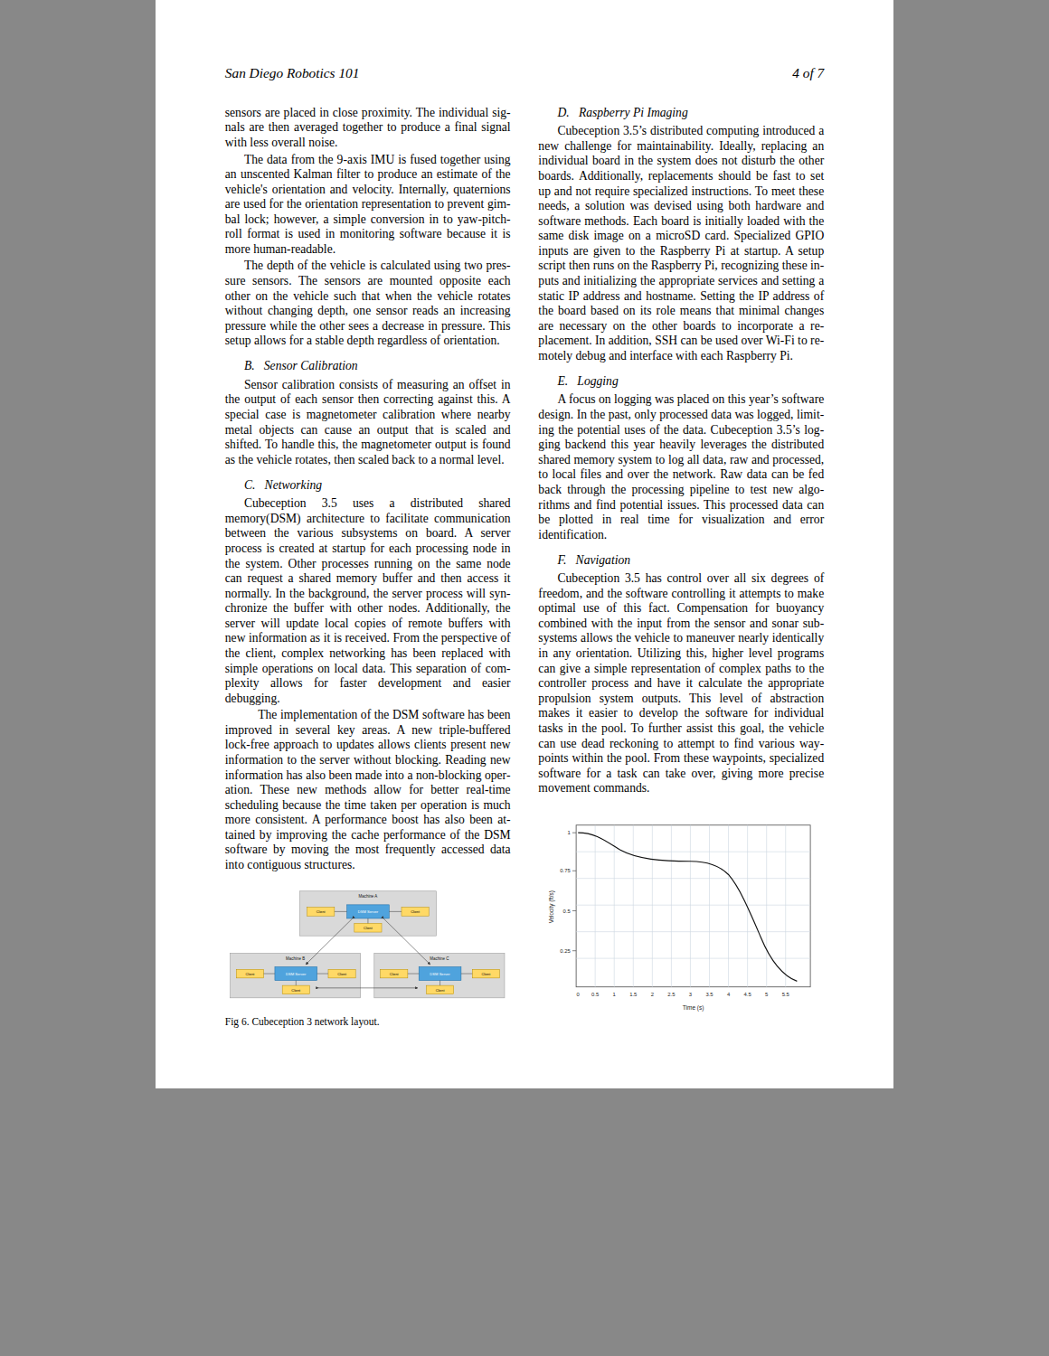San Diego Robotics 101
4 of 7
sensors are placed in close proximity. The individual signals are then averaged together to produce a final signal with less overall noise.
The data from the 9-axis IMU is fused together using an unscented Kalman filter to produce an estimate of the vehicle's orientation and velocity. Internally, quaternions are used for the orientation representation to prevent gimbal lock; however, a simple conversion in to yaw-pitch-roll format is used in monitoring software because it is more human-readable.
The depth of the vehicle is calculated using two pressure sensors. The sensors are mounted opposite each other on the vehicle such that when the vehicle rotates without changing depth, one sensor reads an increasing pressure while the other sees a decrease in pressure. This setup allows for a stable depth regardless of orientation.
B. Sensor Calibration
Sensor calibration consists of measuring an offset in the output of each sensor then correcting against this. A special case is magnetometer calibration where nearby metal objects can cause an output that is scaled and shifted. To handle this, the magnetometer output is found as the vehicle rotates, then scaled back to a normal level.
C. Networking
Cubeception 3.5 uses a distributed shared memory(DSM) architecture to facilitate communication between the various subsystems on board. A server process is created at startup for each processing node in the system. Other processes running on the same node can request a shared memory buffer and then access it normally. In the background, the server process will synchronize the buffer with other nodes. Additionally, the server will update local copies of remote buffers with new information as it is received. From the perspective of the client, complex networking has been replaced with simple operations on local data. This separation of complexity allows for faster development and easier debugging.
The implementation of the DSM software has been improved in several key areas. A new triple-buffered lock-free approach to updates allows clients present new information to the server without blocking. Reading new information has also been made into a non-blocking operation. These new methods allow for better real-time scheduling because the time taken per operation is much more consistent. A performance boost has also been attained by improving the cache performance of the DSM software by moving the most frequently accessed data into contiguous structures.
Machine A Client DSM Server Client Client Machine B Client DSM Server Client Client Machine C Client DSM Server Client Client
Fig 6. Cubeception 3 network layout.
D. Raspberry Pi Imaging
Cubeception 3.5’s distributed computing introduced a new challenge for maintainability. Ideally, replacing an individual board in the system does not disturb the other boards. Additionally, replacements should be fast to set up and not require specialized instructions. To meet these needs, a solution was devised using both hardware and software methods. Each board is initially loaded with the same disk image on a microSD card. Specialized GPIO inputs are given to the Raspberry Pi at startup. A setup script then runs on the Raspberry Pi, recognizing these inputs and initializing the appropriate services and setting a static IP address and hostname. Setting the IP address of the board based on its role means that minimal changes are necessary on the other boards to incorporate a replacement. In addition, SSH can be used over Wi-Fi to remotely debug and interface with each Raspberry Pi.
E. Logging
A focus on logging was placed on this year’s software design. In the past, only processed data was logged, limiting the potential uses of the data. Cubeception 3.5’s logging backend this year heavily leverages the distributed shared memory system to log all data, raw and processed, to local files and over the network. Raw data can be fed back through the processing pipeline to test new algorithms and find potential issues. This processed data can be plotted in real time for visualization and error identification.
F. Navigation
Cubeception 3.5 has control over all six degrees of freedom, and the software controlling it attempts to make optimal use of this fact. Compensation for buoyancy combined with the input from the sensor and sonar subsystems allows the vehicle to maneuver nearly identically in any orientation. Utilizing this, higher level programs can give a simple representation of complex paths to the controller process and have it calculate the appropriate propulsion system outputs. This level of abstraction makes it easier to develop the software for individual tasks in the pool. To further assist this goal, the vehicle can use dead reckoning to attempt to find various waypoints within the pool. From these waypoints, specialized software for a task can take over, giving more precise movement commands.
1 0.75 0.5 0.25 Velocity (ft/s) 0 0.5 1 1.5 2 2.5 3 3.5 4 4.5 5 5.5 Time (s)